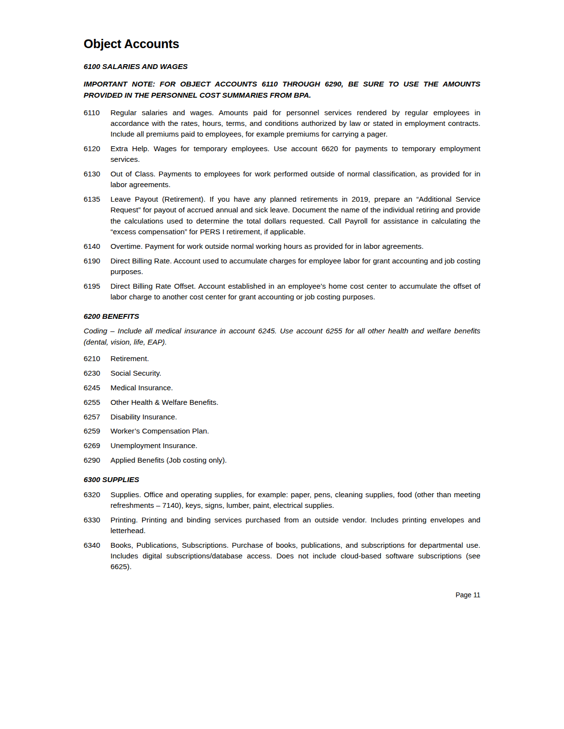Object Accounts
6100 SALARIES AND WAGES
IMPORTANT NOTE: FOR OBJECT ACCOUNTS 6110 THROUGH 6290, BE SURE TO USE THE AMOUNTS PROVIDED IN THE PERSONNEL COST SUMMARIES FROM BPA.
6110
Regular salaries and wages. Amounts paid for personnel services rendered by regular employees in accordance with the rates, hours, terms, and conditions authorized by law or stated in employment contracts. Include all premiums paid to employees, for example premiums for carrying a pager.
6120
Extra Help. Wages for temporary employees. Use account 6620 for payments to temporary employment services.
6130
Out of Class. Payments to employees for work performed outside of normal classification, as provided for in labor agreements.
6135
Leave Payout (Retirement). If you have any planned retirements in 2019, prepare an “Additional Service Request” for payout of accrued annual and sick leave. Document the name of the individual retiring and provide the calculations used to determine the total dollars requested. Call Payroll for assistance in calculating the “excess compensation” for PERS I retirement, if applicable.
6140
Overtime. Payment for work outside normal working hours as provided for in labor agreements.
6190
Direct Billing Rate. Account used to accumulate charges for employee labor for grant accounting and job costing purposes.
6195
Direct Billing Rate Offset. Account established in an employee’s home cost center to accumulate the offset of labor charge to another cost center for grant accounting or job costing purposes.
6200 BENEFITS
Coding – Include all medical insurance in account 6245. Use account 6255 for all other health and welfare benefits (dental, vision, life, EAP).
6210
Retirement.
6230
Social Security.
6245
Medical Insurance.
6255
Other Health & Welfare Benefits.
6257
Disability Insurance.
6259
Worker’s Compensation Plan.
6269
Unemployment Insurance.
6290
Applied Benefits (Job costing only).
6300 SUPPLIES
6320
Supplies. Office and operating supplies, for example: paper, pens, cleaning supplies, food (other than meeting refreshments – 7140), keys, signs, lumber, paint, electrical supplies.
6330
Printing. Printing and binding services purchased from an outside vendor. Includes printing envelopes and letterhead.
6340
Books, Publications, Subscriptions. Purchase of books, publications, and subscriptions for departmental use. Includes digital subscriptions/database access. Does not include cloud-based software subscriptions (see 6625).
Page 11